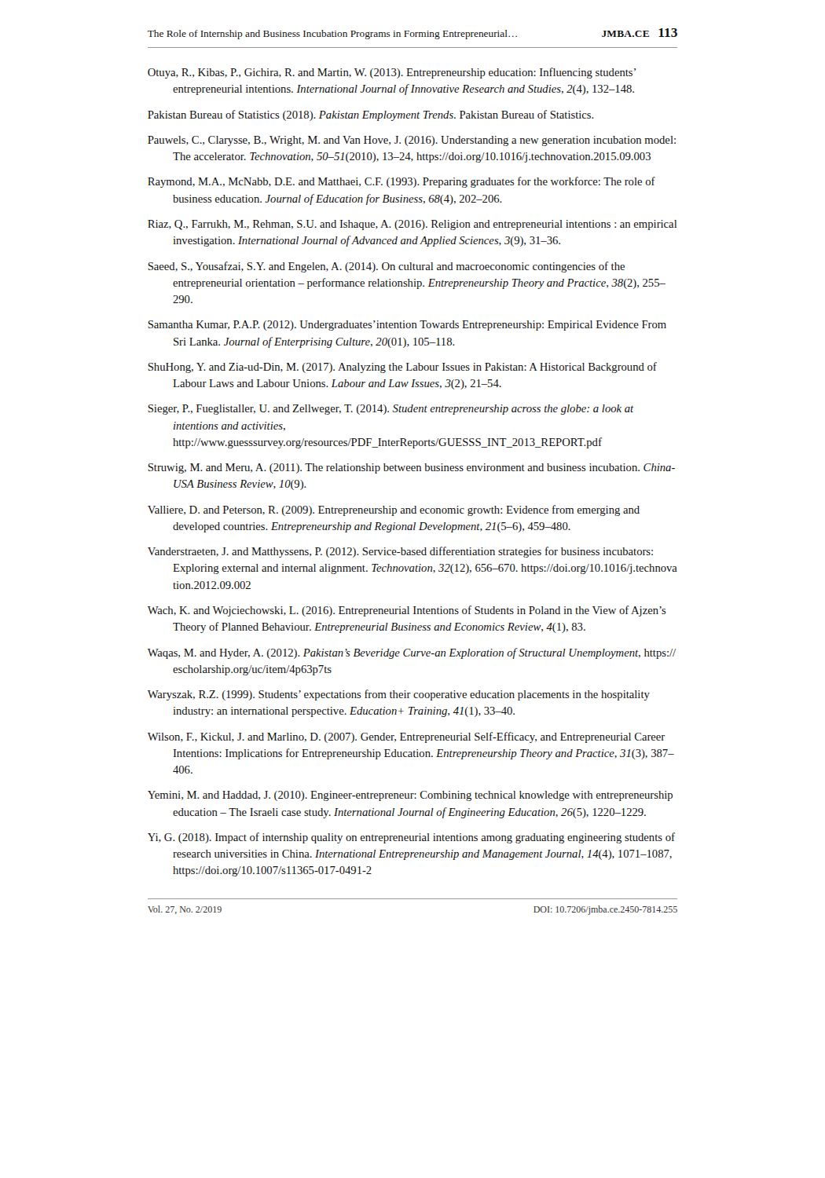The Role of Internship and Business Incubation Programs in Forming Entrepreneurial… JMBA.CE 113
Otuya, R., Kibas, P., Gichira, R. and Martin, W. (2013). Entrepreneurship education: Influencing students’ entrepreneurial intentions. International Journal of Innovative Research and Studies, 2(4), 132–148.
Pakistan Bureau of Statistics (2018). Pakistan Employment Trends. Pakistan Bureau of Statistics.
Pauwels, C., Clarysse, B., Wright, M. and Van Hove, J. (2016). Understanding a new generation incubation model: The accelerator. Technovation, 50–51(2010), 13–24, https://doi.org/10.1016/j.technovation.2015.09.003
Raymond, M.A., McNabb, D.E. and Matthaei, C.F. (1993). Preparing graduates for the workforce: The role of business education. Journal of Education for Business, 68(4), 202–206.
Riaz, Q., Farrukh, M., Rehman, S.U. and Ishaque, A. (2016). Religion and entrepreneurial intentions : an empirical investigation. International Journal of Advanced and Applied Sciences, 3(9), 31–36.
Saeed, S., Yousafzai, S.Y. and Engelen, A. (2014). On cultural and macroeconomic contingencies of the entrepreneurial orientation – performance relationship. Entrepreneurship Theory and Practice, 38(2), 255–290.
Samantha Kumar, P.A.P. (2012). Undergraduates’intention Towards Entrepreneurship: Empirical Evidence From Sri Lanka. Journal of Enterprising Culture, 20(01), 105–118.
ShuHong, Y. and Zia-ud-Din, M. (2017). Analyzing the Labour Issues in Pakistan: A Historical Background of Labour Laws and Labour Unions. Labour and Law Issues, 3(2), 21–54.
Sieger, P., Fueglistaller, U. and Zellweger, T. (2014). Student entrepreneurship across the globe: a look at intentions and activities,
http://www.guesssurvey.org/resources/PDF_InterReports/GUESSS_INT_2013_REPORT.pdf
Struwig, M. and Meru, A. (2011). The relationship between business environment and business incubation. China-USA Business Review, 10(9).
Valliere, D. and Peterson, R. (2009). Entrepreneurship and economic growth: Evidence from emerging and developed countries. Entrepreneurship and Regional Development, 21(5–6), 459–480.
Vanderstraeten, J. and Matthyssens, P. (2012). Service-based differentiation strategies for business incubators: Exploring external and internal alignment. Technovation, 32(12), 656–670. https://doi.org/10.1016/j.technovation.2012.09.002
Wach, K. and Wojciechowski, L. (2016). Entrepreneurial Intentions of Students in Poland in the View of Ajzen’s Theory of Planned Behaviour. Entrepreneurial Business and Economics Review, 4(1), 83.
Waqas, M. and Hyder, A. (2012). Pakistan’s Beveridge Curve-an Exploration of Structural Unemployment, https://escholarship.org/uc/item/4p63p7ts
Waryszak, R.Z. (1999). Students’ expectations from their cooperative education placements in the hospitality industry: an international perspective. Education+ Training, 41(1), 33–40.
Wilson, F., Kickul, J. and Marlino, D. (2007). Gender, Entrepreneurial Self-Efficacy, and Entrepreneurial Career Intentions: Implications for Entrepreneurship Education. Entrepreneurship Theory and Practice, 31(3), 387–406.
Yemini, M. and Haddad, J. (2010). Engineer-entrepreneur: Combining technical knowledge with entrepreneurship education – The Israeli case study. International Journal of Engineering Education, 26(5), 1220–1229.
Yi, G. (2018). Impact of internship quality on entrepreneurial intentions among graduating engineering students of research universities in China. International Entrepreneurship and Management Journal, 14(4), 1071–1087, https://doi.org/10.1007/s11365-017-0491-2
Vol. 27, No. 2/2019 DOI: 10.7206/jmba.ce.2450-7814.255